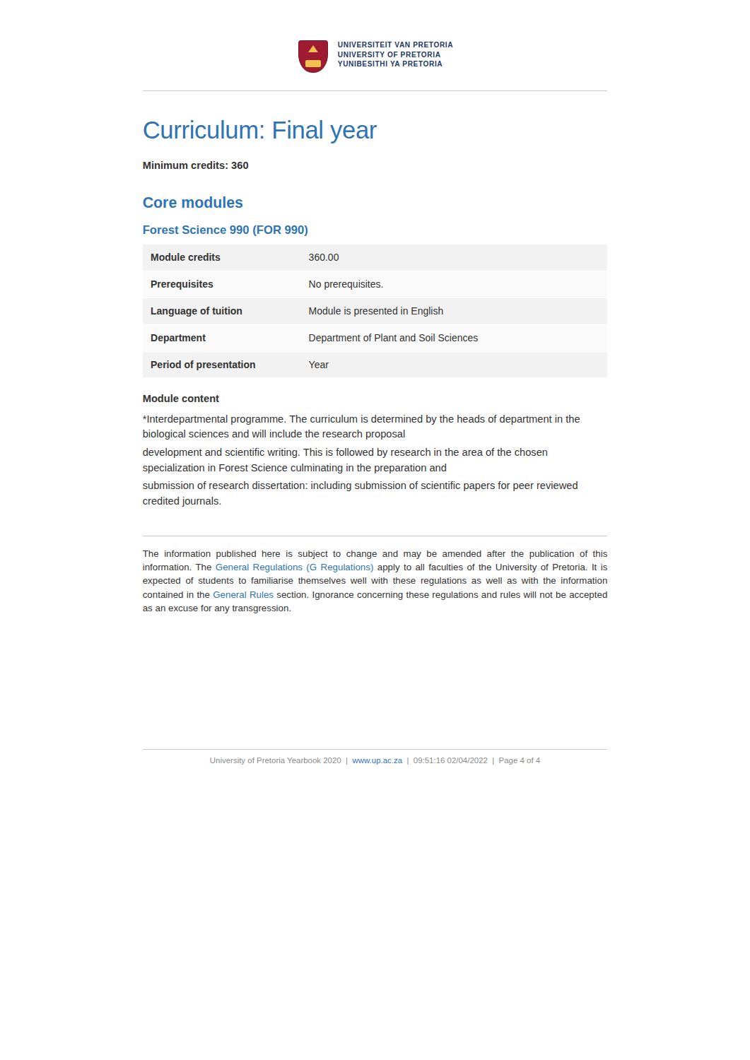Universiteit van Pretoria University of Pretoria Yunibesithi ya Pretoria
Curriculum: Final year
Minimum credits: 360
Core modules
Forest Science 990 (FOR 990)
| Module credits | 360.00 |
| Prerequisites | No prerequisites. |
| Language of tuition | Module is presented in English |
| Department | Department of Plant and Soil Sciences |
| Period of presentation | Year |
Module content
*Interdepartmental programme. The curriculum is determined by the heads of department in the biological sciences and will include the research proposal
development and scientific writing. This is followed by research in the area of the chosen specialization in Forest Science culminating in the preparation and
submission of research dissertation: including submission of scientific papers for peer reviewed credited journals.
The information published here is subject to change and may be amended after the publication of this information. The General Regulations (G Regulations) apply to all faculties of the University of Pretoria. It is expected of students to familiarise themselves well with these regulations as well as with the information contained in the General Rules section. Ignorance concerning these regulations and rules will not be accepted as an excuse for any transgression.
University of Pretoria Yearbook 2020 | www.up.ac.za | 09:51:16 02/04/2022 | Page 4 of 4